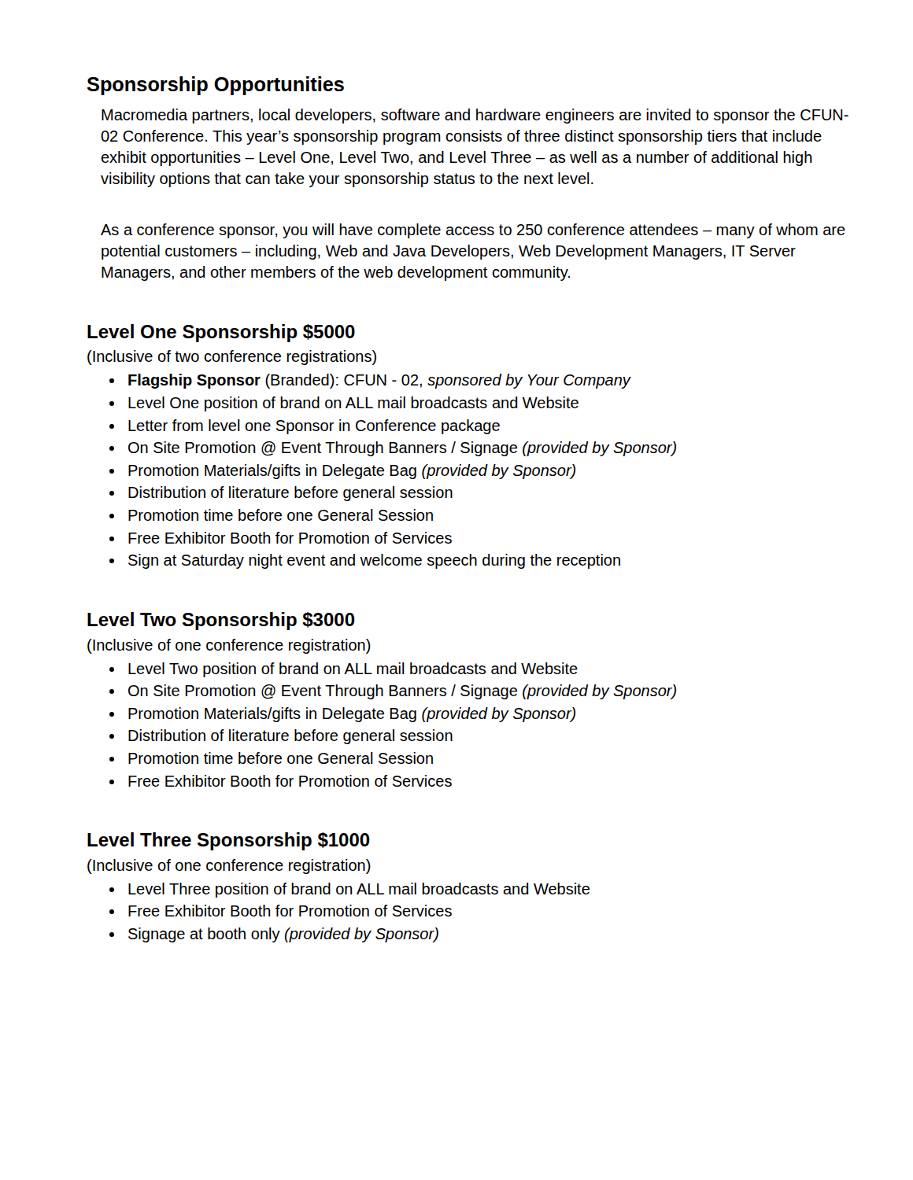Sponsorship Opportunities
Macromedia partners, local developers, software and hardware engineers are invited to sponsor the CFUN-02 Conference. This year’s sponsorship program consists of three distinct sponsorship tiers that include exhibit opportunities – Level One, Level Two, and Level Three – as well as a number of additional high visibility options that can take your sponsorship status to the next level.
As a conference sponsor, you will have complete access to 250 conference attendees – many of whom are potential customers – including, Web and Java Developers, Web Development Managers, IT Server Managers, and other members of the web development community.
Level One Sponsorship $5000
(Inclusive of two conference registrations)
Flagship Sponsor (Branded): CFUN - 02, sponsored by Your Company
Level One position of brand on ALL mail broadcasts and Website
Letter from level one Sponsor in Conference package
On Site Promotion @ Event Through Banners / Signage (provided by Sponsor)
Promotion Materials/gifts in Delegate Bag (provided by Sponsor)
Distribution of literature before general session
Promotion time before one General Session
Free Exhibitor Booth for Promotion of Services
Sign at Saturday night event and welcome speech during the reception
Level Two Sponsorship $3000
(Inclusive of one conference registration)
Level Two position of brand on ALL mail broadcasts and Website
On Site Promotion @ Event Through Banners / Signage (provided by Sponsor)
Promotion Materials/gifts in Delegate Bag (provided by Sponsor)
Distribution of literature before general session
Promotion time before one General Session
Free Exhibitor Booth for Promotion of Services
Level Three Sponsorship $1000
(Inclusive of one conference registration)
Level Three position of brand on ALL mail broadcasts and Website
Free Exhibitor Booth for Promotion of Services
Signage at booth only (provided by Sponsor)